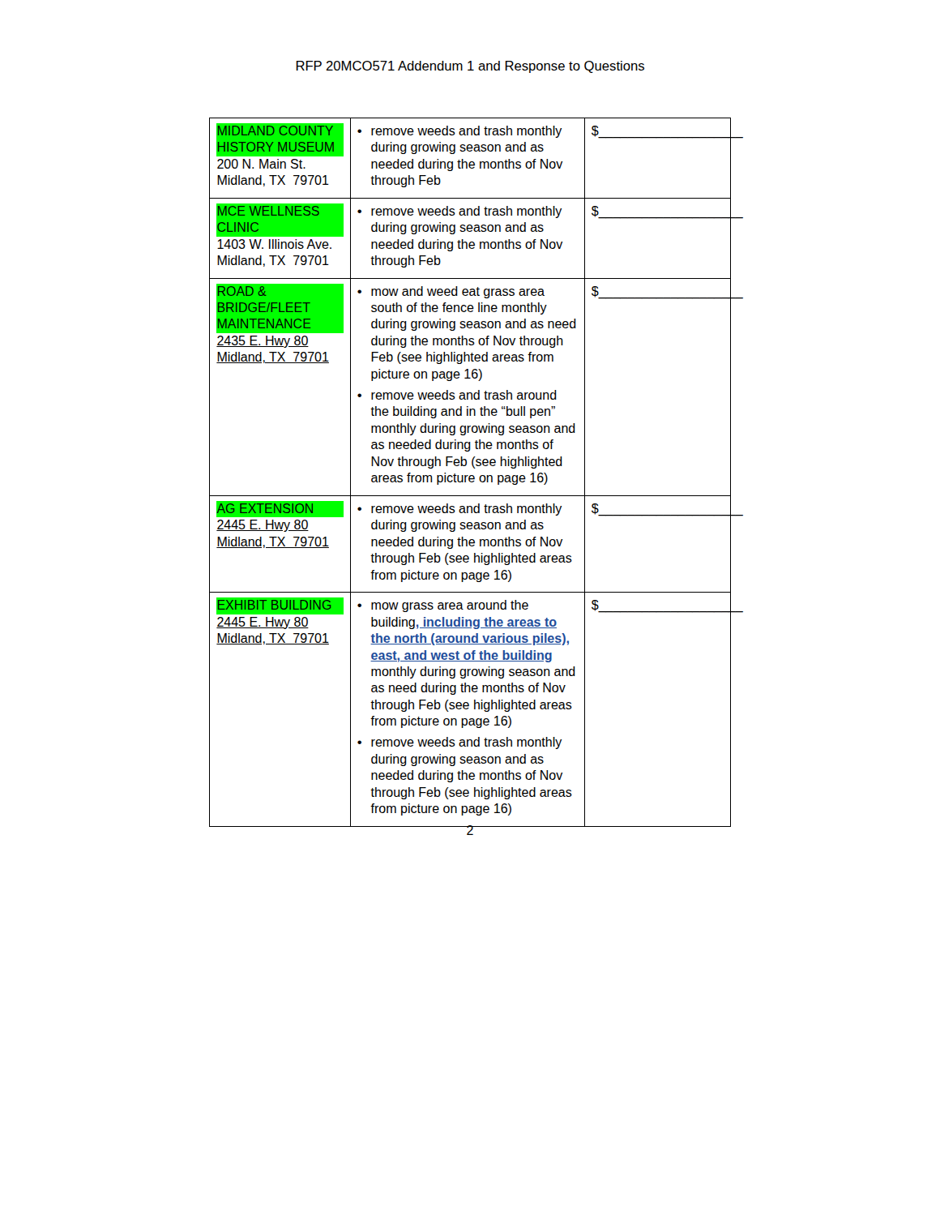RFP 20MCO571 Addendum 1 and Response to Questions
| MIDLAND COUNTY HISTORY MUSEUM 200 N. Main St. Midland, TX 79701 | remove weeds and trash monthly during growing season and as needed during the months of Nov through Feb | $____________________ |
| MCE WELLNESS CLINIC 1403 W. Illinois Ave. Midland, TX 79701 | remove weeds and trash monthly during growing season and as needed during the months of Nov through Feb | $____________________ |
| ROAD & BRIDGE/FLEET MAINTENANCE 2435 E. Hwy 80 Midland, TX 79701 | mow and weed eat grass area south of the fence line monthly during growing season and as need during the months of Nov through Feb (see highlighted areas from picture on page 16) remove weeds and trash around the building and in the “bull pen” monthly during growing season and as needed during the months of Nov through Feb (see highlighted areas from picture on page 16) | $____________________ |
| AG EXTENSION 2445 E. Hwy 80 Midland, TX 79701 | remove weeds and trash monthly during growing season and as needed during the months of Nov through Feb (see highlighted areas from picture on page 16) | $____________________ |
| EXHIBIT BUILDING 2445 E. Hwy 80 Midland, TX 79701 | mow grass area around the building , including the areas to the north (around various piles), east, and west of the building monthly during growing season and as need during the months of Nov through Feb (see highlighted areas from picture on page 16) remove weeds and trash monthly during growing season and as needed during the months of Nov through Feb (see highlighted areas from picture on page 16) | $____________________ |
2